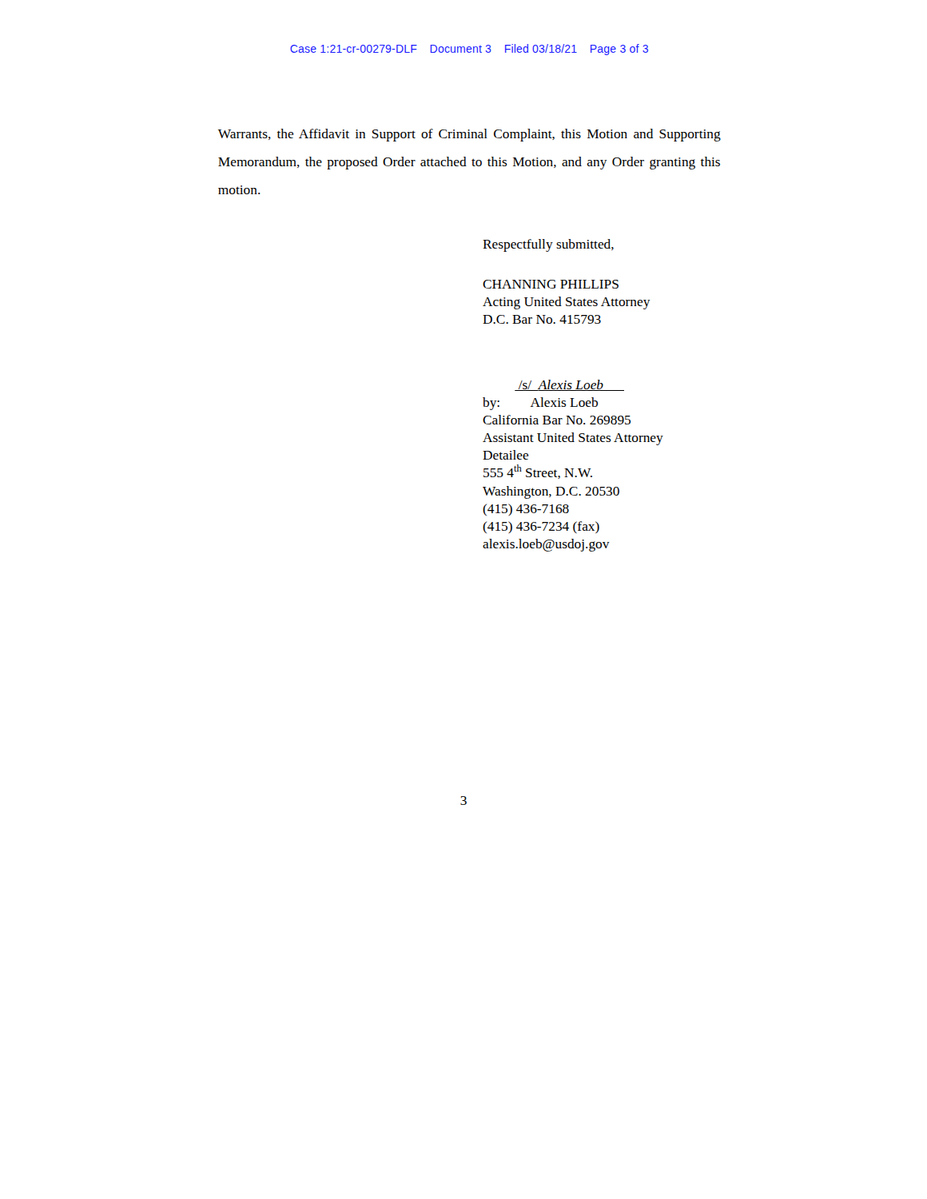Case 1:21-cr-00279-DLF Document 3 Filed 03/18/21 Page 3 of 3
Warrants, the Affidavit in Support of Criminal Complaint, this Motion and Supporting Memorandum, the proposed Order attached to this Motion, and any Order granting this motion.
Respectfully submitted,
CHANNING PHILLIPS
Acting United States Attorney
D.C. Bar No. 415793
/s/ Alexis Loeb
by: Alexis Loeb
California Bar No. 269895
Assistant United States Attorney
Detailee
555 4th Street, N.W.
Washington, D.C. 20530
(415) 436-7168
(415) 436-7234 (fax)
alexis.loeb@usdoj.gov
3